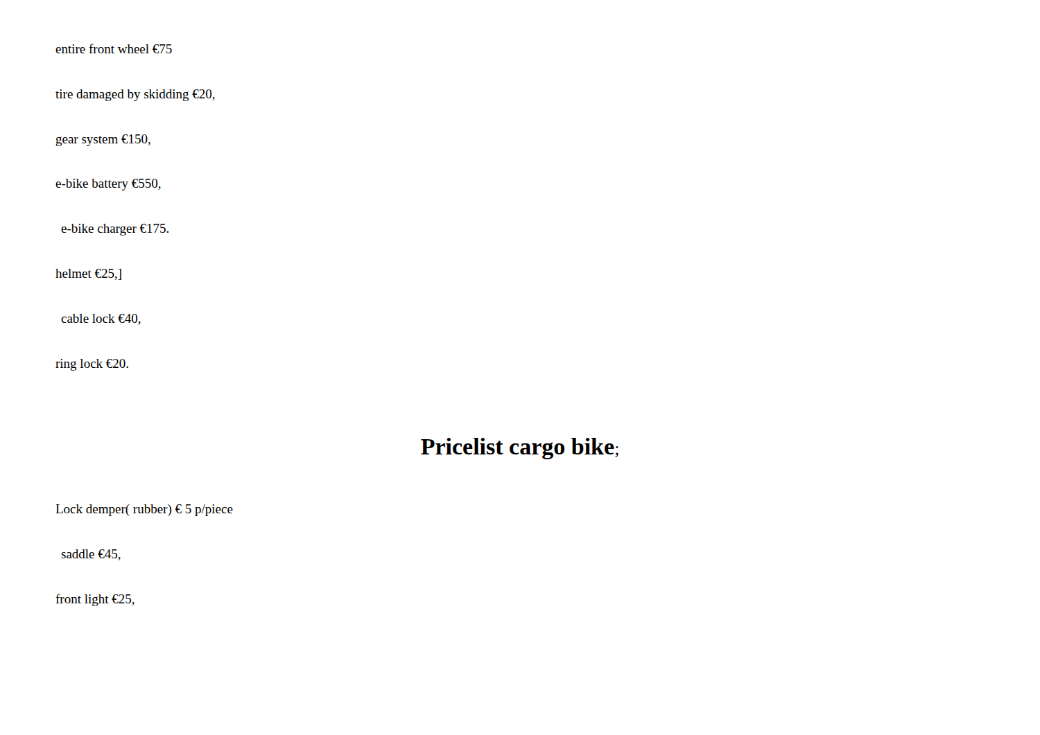entire front wheel €75
tire damaged by skidding €20,
gear system €150,
e-bike battery €550,
e-bike charger €175.
helmet €25,]
cable lock €40,
ring lock €20.
Pricelist cargo bike;
Lock demper( rubber) € 5 p/piece
saddle €45,
front light €25,